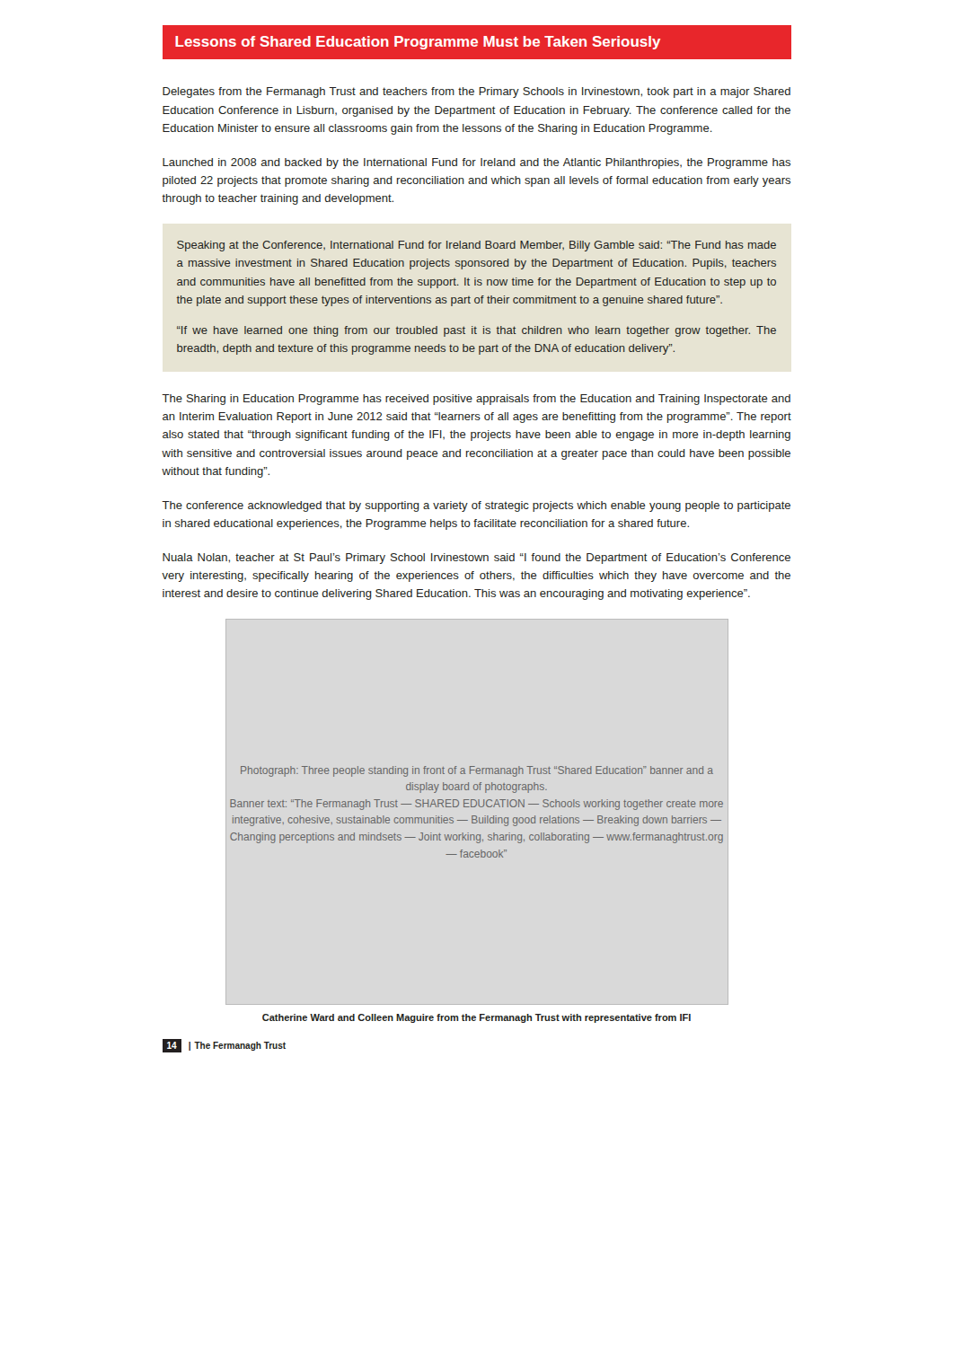Lessons of Shared Education Programme Must be Taken Seriously
Delegates from the Fermanagh Trust and teachers from the Primary Schools in Irvinestown, took part in a major Shared Education Conference in Lisburn, organised by the Department of Education in February. The conference called for the Education Minister to ensure all classrooms gain from the lessons of the Sharing in Education Programme.
Launched in 2008 and backed by the International Fund for Ireland and the Atlantic Philanthropies, the Programme has piloted 22 projects that promote sharing and reconciliation and which span all levels of formal education from early years through to teacher training and development.
Speaking at the Conference, International Fund for Ireland Board Member, Billy Gamble said: “The Fund has made a massive investment in Shared Education projects sponsored by the Department of Education. Pupils, teachers and communities have all benefitted from the support. It is now time for the Department of Education to step up to the plate and support these types of interventions as part of their commitment to a genuine shared future”.
“If we have learned one thing from our troubled past it is that children who learn together grow together. The breadth, depth and texture of this programme needs to be part of the DNA of education delivery”.
The Sharing in Education Programme has received positive appraisals from the Education and Training Inspectorate and an Interim Evaluation Report in June 2012 said that “learners of all ages are benefitting from the programme”. The report also stated that “through significant funding of the IFI, the projects have been able to engage in more in-depth learning with sensitive and controversial issues around peace and reconciliation at a greater pace than could have been possible without that funding”.
The conference acknowledged that by supporting a variety of strategic projects which enable young people to participate in shared educational experiences, the Programme helps to facilitate reconciliation for a shared future.
Nuala Nolan, teacher at St Paul’s Primary School Irvinestown said “I found the Department of Education’s Conference very interesting, specifically hearing of the experiences of others, the difficulties which they have overcome and the interest and desire to continue delivering Shared Education. This was an encouraging and motivating experience”.
Photograph: Three people standing in front of a Fermanagh Trust “Shared Education” banner and a display board of photographs.
Banner text: “The Fermanagh Trust — SHARED EDUCATION — Schools working together create more integrative, cohesive, sustainable communities — Building good relations — Breaking down barriers — Changing perceptions and mindsets — Joint working, sharing, collaborating — www.fermanaghtrust.org — facebook”
Catherine Ward and Colleen Maguire from the Fermanagh Trust with representative from IFI
14|The Fermanagh Trust